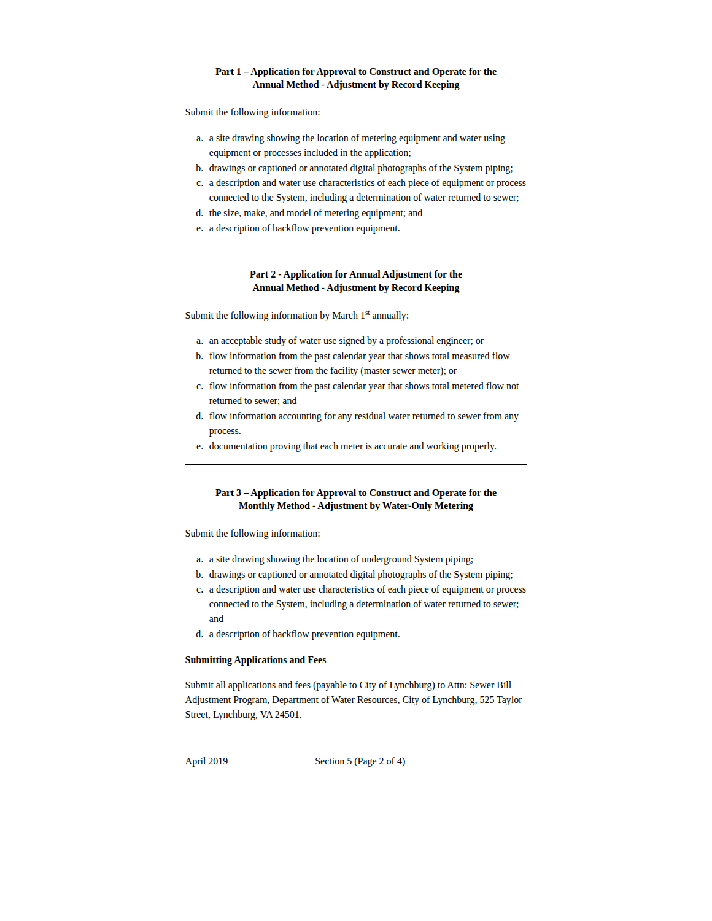Part 1 – Application for Approval to Construct and Operate for the
Annual Method - Adjustment by Record Keeping
Submit the following information:
a site drawing showing the location of metering equipment and water using equipment or processes included in the application;
drawings or captioned or annotated digital photographs of the System piping;
a description and water use characteristics of each piece of equipment or process connected to the System, including a determination of water returned to sewer;
the size, make, and model of metering equipment; and
a description of backflow prevention equipment.
Part 2 - Application for Annual Adjustment for the
Annual Method - Adjustment by Record Keeping
Submit the following information by March 1st annually:
an acceptable study of water use signed by a professional engineer; or
flow information from the past calendar year that shows total measured flow returned to the sewer from the facility (master sewer meter); or
flow information from the past calendar year that shows total metered flow not returned to sewer; and
flow information accounting for any residual water returned to sewer from any process.
documentation proving that each meter is accurate and working properly.
Part 3 – Application for Approval to Construct and Operate for the
Monthly Method - Adjustment by Water-Only Metering
Submit the following information:
a site drawing showing the location of underground System piping;
drawings or captioned or annotated digital photographs of the System piping;
a description and water use characteristics of each piece of equipment or process connected to the System, including a determination of water returned to sewer; and
a description of backflow prevention equipment.
Submitting Applications and Fees
Submit all applications and fees (payable to City of Lynchburg) to Attn: Sewer Bill Adjustment Program, Department of Water Resources, City of Lynchburg, 525 Taylor Street, Lynchburg, VA 24501.
April 2019
Section 5 (Page 2 of 4)